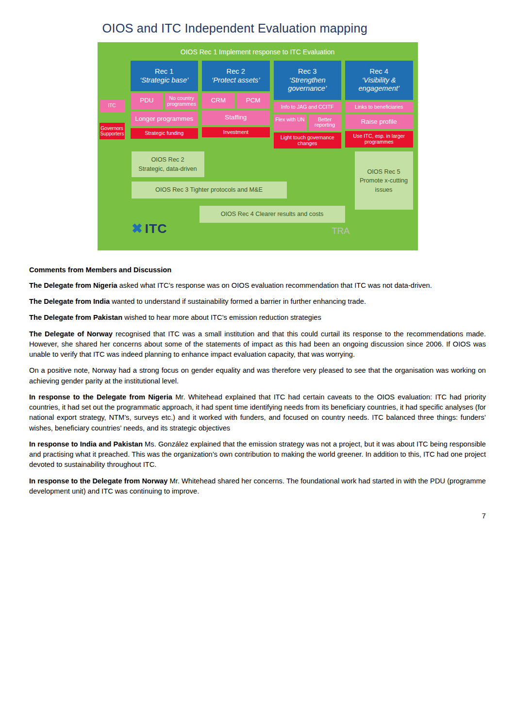OIOS and ITC Independent Evaluation mapping
OIOS Rec 1 Implement response to ITC Evaluation
ITC
Governors
Supporters
Rec 1‘Strategic base’
PDU
No country programmes
Longer programmes
Strategic funding
Rec 2‘Protect assets’
CRM
PCM
Staffing
Investment
Rec 3‘Strengthen governance’
Info to JAG and CCITF
Flex with UN
Better reporting
Light touch governance changes
Rec 4‘Visibility & engagement’
Links to beneficiaries
Raise profile
Use ITC, esp. in larger programmes
OIOS Rec 2
Strategic, data-driven
OIOS Rec 3 Tighter protocols and M&E
OIOS Rec 4 Clearer results and costs
OIOS Rec 5
Promote x-cutting issues
✖ITC
TRA
Comments from Members and Discussion
The Delegate from Nigeria asked what ITC’s response was on OIOS evaluation recommendation that ITC was not data-driven.
The Delegate from India wanted to understand if sustainability formed a barrier in further enhancing trade.
The Delegate from Pakistan wished to hear more about ITC’s emission reduction strategies
The Delegate of Norway recognised that ITC was a small institution and that this could curtail its response to the recommendations made. However, she shared her concerns about some of the statements of impact as this had been an ongoing discussion since 2006. If OIOS was unable to verify that ITC was indeed planning to enhance impact evaluation capacity, that was worrying.
On a positive note, Norway had a strong focus on gender equality and was therefore very pleased to see that the organisation was working on achieving gender parity at the institutional level.
In response to the Delegate from Nigeria Mr. Whitehead explained that ITC had certain caveats to the OIOS evaluation: ITC had priority countries, it had set out the programmatic approach, it had spent time identifying needs from its beneficiary countries, it had specific analyses (for national export strategy, NTM’s, surveys etc.) and it worked with funders, and focused on country needs. ITC balanced three things: funders’ wishes, beneficiary countries’ needs, and its strategic objectives
In response to India and Pakistan Ms. González explained that the emission strategy was not a project, but it was about ITC being responsible and practising what it preached. This was the organization’s own contribution to making the world greener. In addition to this, ITC had one project devoted to sustainability throughout ITC.
In response to the Delegate from Norway Mr. Whitehead shared her concerns. The foundational work had started in with the PDU (programme development unit) and ITC was continuing to improve.
7